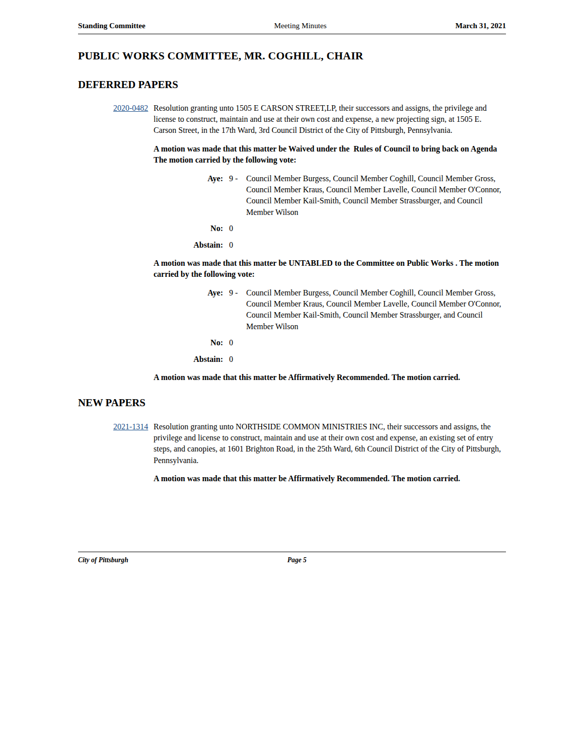Standing Committee Meeting Minutes March 31, 2021
PUBLIC WORKS COMMITTEE, MR. COGHILL, CHAIR
DEFERRED PAPERS
2020-0482
Resolution granting unto 1505 E CARSON STREET,LP, their successors and assigns, the privilege and license to construct, maintain and use at their own cost and expense, a new projecting sign, at 1505 E. Carson Street, in the 17th Ward, 3rd Council District of the City of Pittsburgh, Pennsylvania.
A motion was made that this matter be Waived under the Rules of Council to bring back on Agenda The motion carried by the following vote:
Aye:
9 -
Council Member Burgess, Council Member Coghill, Council Member Gross, Council Member Kraus, Council Member Lavelle, Council Member O'Connor, Council Member Kail-Smith, Council Member Strassburger, and Council Member Wilson
No:
0
Abstain:
0
A motion was made that this matter be UNTABLED to the Committee on Public Works . The motion carried by the following vote:
Aye:
9 -
Council Member Burgess, Council Member Coghill, Council Member Gross, Council Member Kraus, Council Member Lavelle, Council Member O'Connor, Council Member Kail-Smith, Council Member Strassburger, and Council Member Wilson
No:
0
Abstain:
0
A motion was made that this matter be Affirmatively Recommended. The motion carried.
NEW PAPERS
2021-1314
Resolution granting unto NORTHSIDE COMMON MINISTRIES INC, their successors and assigns, the privilege and license to construct, maintain and use at their own cost and expense, an existing set of entry steps, and canopies, at 1601 Brighton Road, in the 25th Ward, 6th Council District of the City of Pittsburgh, Pennsylvania.
A motion was made that this matter be Affirmatively Recommended. The motion carried.
City of Pittsburgh Page 5